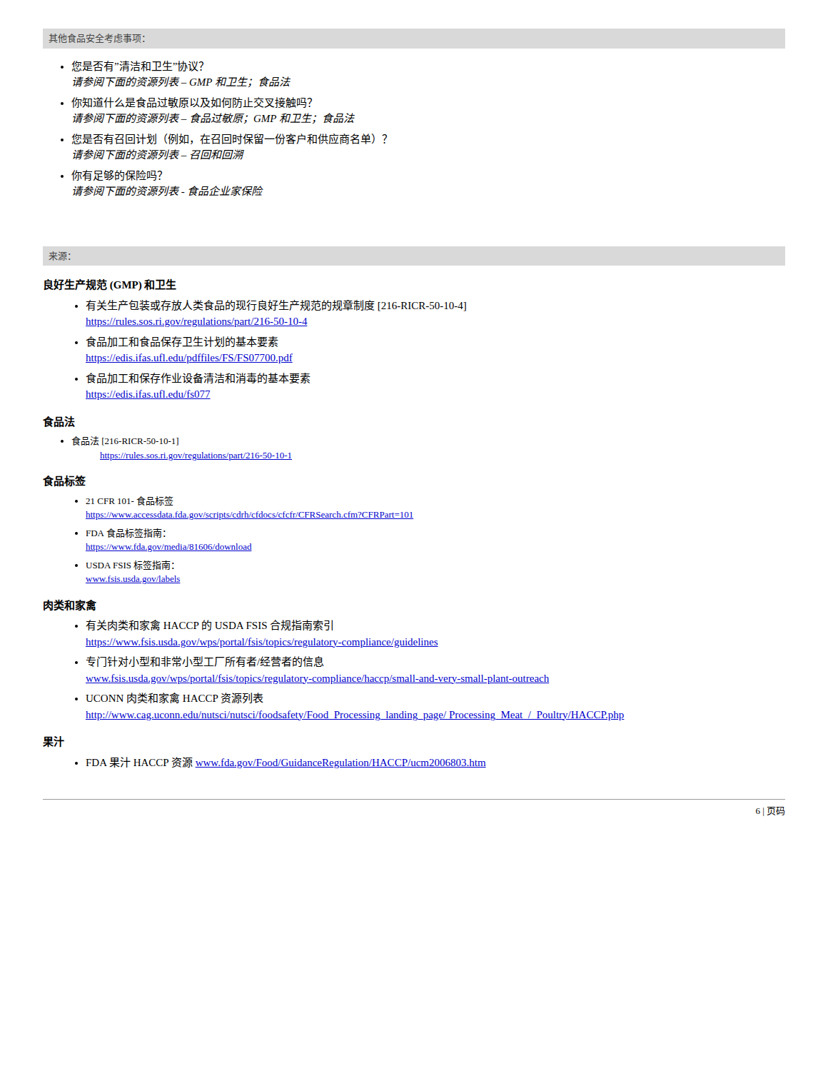其他食品安全考虑事项：
您是否有”清洁和卫生”协议？ 请参阅下面的资源列表 – GMP 和卫生；食品法
你知道什么是食品过敏原以及如何防止交叉接触吗？ 请参阅下面的资源列表 – 食品过敏原；GMP 和卫生；食品法
您是否有召回计划（例如，在召回时保留一份客户和供应商名单）？ 请参阅下面的资源列表 – 召回和回溯
你有足够的保险吗？ 请参阅下面的资源列表 - 食品企业家保险
来源：
良好生产规范 (GMP) 和卫生
有关生产包装或存放人类食品的现行良好生产规范的规章制度 [216-RICR-50-10-4]
https://rules.sos.ri.gov/regulations/part/216-50-10-4
食品加工和食品保存卫生计划的基本要素
https://edis.ifas.ufl.edu/pdffiles/FS/FS07700.pdf
食品加工和保存作业设备清洁和消毒的基本要素
https://edis.ifas.ufl.edu/fs077
食品法
食品法 [216-RICR-50-10-1]
https://rules.sos.ri.gov/regulations/part/216-50-10-1
食品标签
21 CFR 101- 食品标签
https://www.accessdata.fda.gov/scripts/cdrh/cfdocs/cfcfr/CFRSearch.cfm?CFRPart=101
FDA 食品标签指南：
https://www.fda.gov/media/81606/download
USDA FSIS 标签指南：
www.fsis.usda.gov/labels
肉类和家禽
有关肉类和家禽 HACCP 的 USDA FSIS 合规指南索引
https://www.fsis.usda.gov/wps/portal/fsis/topics/regulatory-compliance/guidelines
专门针对小型和非常小型工厂所有者/经营者的信息
www.fsis.usda.gov/wps/portal/fsis/topics/regulatory-compliance/haccp/small-and-very-small-plant-outreach
UCONN 肉类和家禽 HACCP 资源列表
http://www.cag.uconn.edu/nutsci/nutsci/foodsafety/Food_Processing_landing_page/ Processing_Meat_/_Poultry/HACCP.php
果汁
FDA 果汁 HACCP 资源 www.fda.gov/Food/GuidanceRegulation/HACCP/ucm2006803.htm
6 | 页码